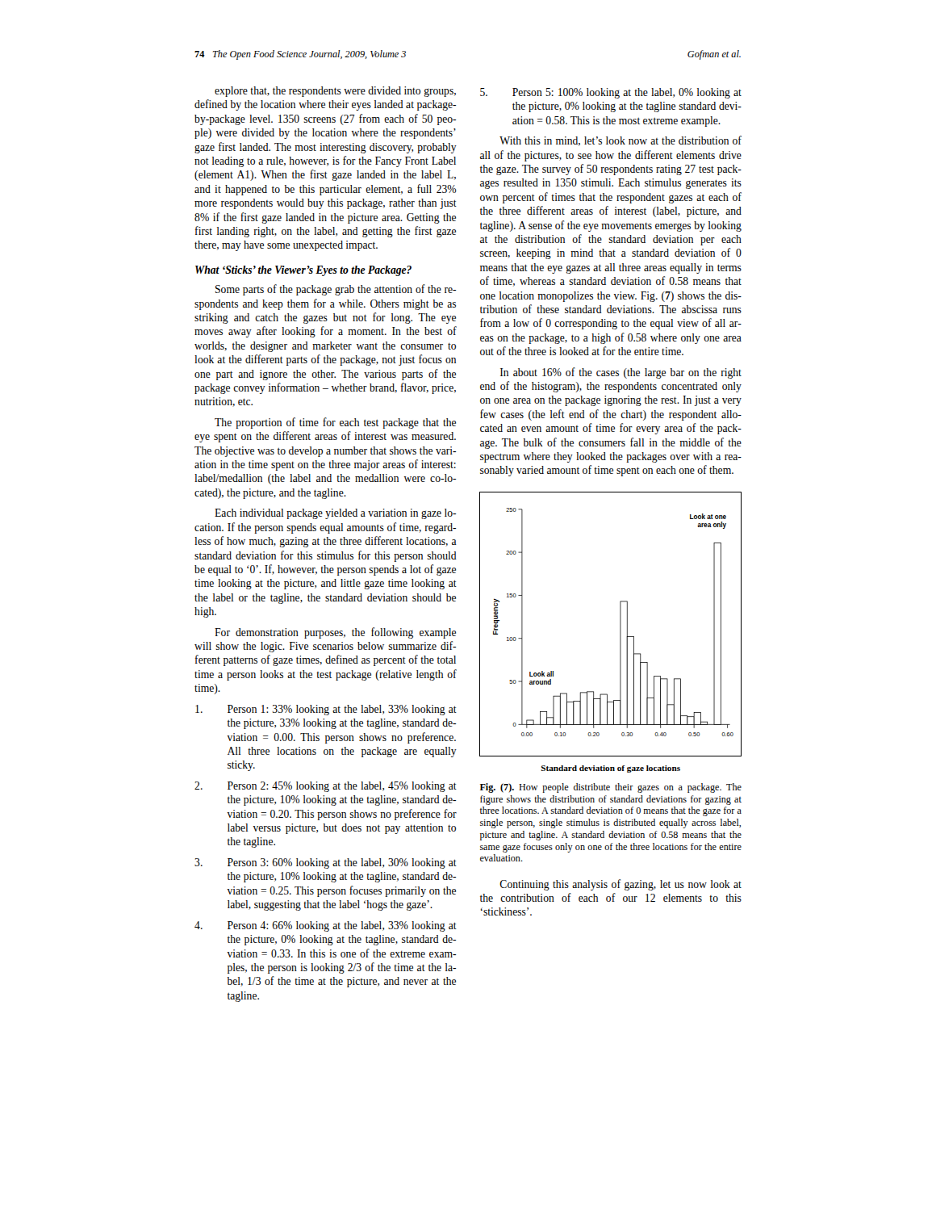74 The Open Food Science Journal, 2009, Volume 3
Gofman et al.
explore that, the respondents were divided into groups, defined by the location where their eyes landed at package-by-package level. 1350 screens (27 from each of 50 people) were divided by the location where the respondents’ gaze first landed. The most interesting discovery, probably not leading to a rule, however, is for the Fancy Front Label (element A1). When the first gaze landed in the label L, and it happened to be this particular element, a full 23% more respondents would buy this package, rather than just 8% if the first gaze landed in the picture area. Getting the first landing right, on the label, and getting the first gaze there, may have some unexpected impact.
What ‘Sticks’ the Viewer’s Eyes to the Package?
Some parts of the package grab the attention of the respondents and keep them for a while. Others might be as striking and catch the gazes but not for long. The eye moves away after looking for a moment. In the best of worlds, the designer and marketer want the consumer to look at the different parts of the package, not just focus on one part and ignore the other. The various parts of the package convey information – whether brand, flavor, price, nutrition, etc.
The proportion of time for each test package that the eye spent on the different areas of interest was measured. The objective was to develop a number that shows the variation in the time spent on the three major areas of interest: label/medallion (the label and the medallion were co-located), the picture, and the tagline.
Each individual package yielded a variation in gaze location. If the person spends equal amounts of time, regardless of how much, gazing at the three different locations, a standard deviation for this stimulus for this person should be equal to ‘0’. If, however, the person spends a lot of gaze time looking at the picture, and little gaze time looking at the label or the tagline, the standard deviation should be high.
For demonstration purposes, the following example will show the logic. Five scenarios below summarize different patterns of gaze times, defined as percent of the total time a person looks at the test package (relative length of time).
Person 1: 33% looking at the label, 33% looking at the picture, 33% looking at the tagline, standard deviation = 0.00. This person shows no preference. All three locations on the package are equally sticky.
Person 2: 45% looking at the label, 45% looking at the picture, 10% looking at the tagline, standard deviation = 0.20. This person shows no preference for label versus picture, but does not pay attention to the tagline.
Person 3: 60% looking at the label, 30% looking at the picture, 10% looking at the tagline, standard deviation = 0.25. This person focuses primarily on the label, suggesting that the label ‘hogs the gaze’.
Person 4: 66% looking at the label, 33% looking at the picture, 0% looking at the tagline, standard deviation = 0.33. In this is one of the extreme examples, the person is looking 2/3 of the time at the label, 1/3 of the time at the picture, and never at the tagline.
Person 5: 100% looking at the label, 0% looking at the picture, 0% looking at the tagline standard deviation = 0.58. This is the most extreme example.
With this in mind, let’s look now at the distribution of all of the pictures, to see how the different elements drive the gaze. The survey of 50 respondents rating 27 test packages resulted in 1350 stimuli. Each stimulus generates its own percent of times that the respondent gazes at each of the three different areas of interest (label, picture, and tagline). A sense of the eye movements emerges by looking at the distribution of the standard deviation per each screen, keeping in mind that a standard deviation of 0 means that the eye gazes at all three areas equally in terms of time, whereas a standard deviation of 0.58 means that one location monopolizes the view. Fig. (7) shows the distribution of these standard deviations. The abscissa runs from a low of 0 corresponding to the equal view of all areas on the package, to a high of 0.58 where only one area out of the three is looked at for the entire time.
In about 16% of the cases (the large bar on the right end of the histogram), the respondents concentrated only on one area on the package ignoring the rest. In just a very few cases (the left end of the chart) the respondent allocated an even amount of time for every area of the package. The bulk of the consumers fall in the middle of the spectrum where they looked the packages over with a reasonably varied amount of time spent on each one of them.
0 50 100 150 200 250 Frequency 0.00 0.10 0.20 0.30 0.40 0.50 0.60 Look at one area only Look all around
Standard deviation of gaze locations
Fig. (7). How people distribute their gazes on a package. The figure shows the distribution of standard deviations for gazing at three locations. A standard deviation of 0 means that the gaze for a single person, single stimulus is distributed equally across label, picture and tagline. A standard deviation of 0.58 means that the same gaze focuses only on one of the three locations for the entire evaluation.
Continuing this analysis of gazing, let us now look at the contribution of each of our 12 elements to this ‘stickiness’.